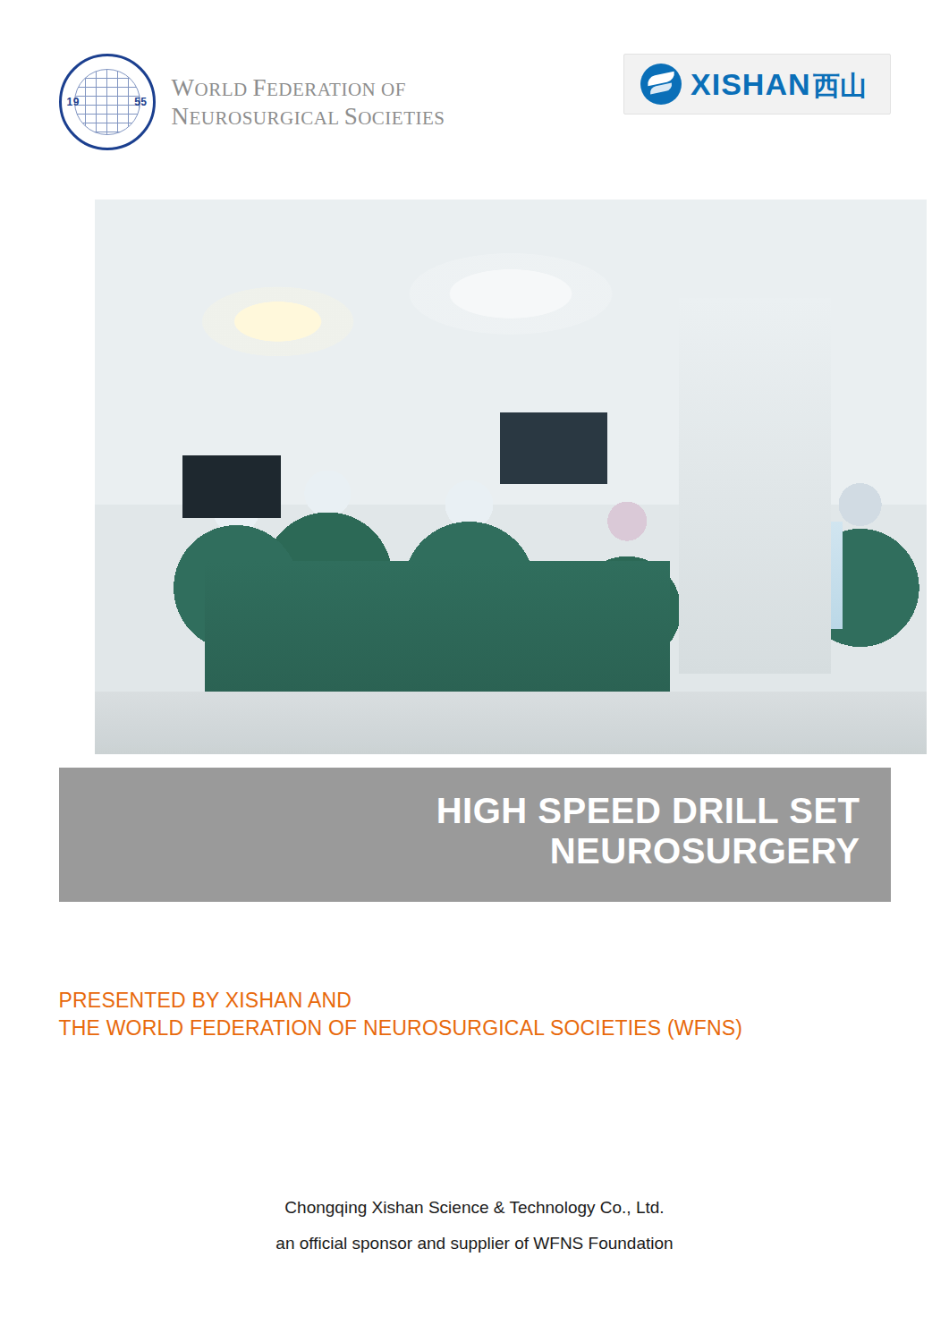1955
World Federation of Neurosurgical Societies
XISHAN西山
High Speed Drill Set
Neurosurgery
PRESENTED BY XISHAN AND
THE WORLD FEDERATION OF NEUROSURGICAL SOCIETIES (WFNS)
Chongqing Xishan Science & Technology Co., Ltd.
an official sponsor and supplier of WFNS Foundation